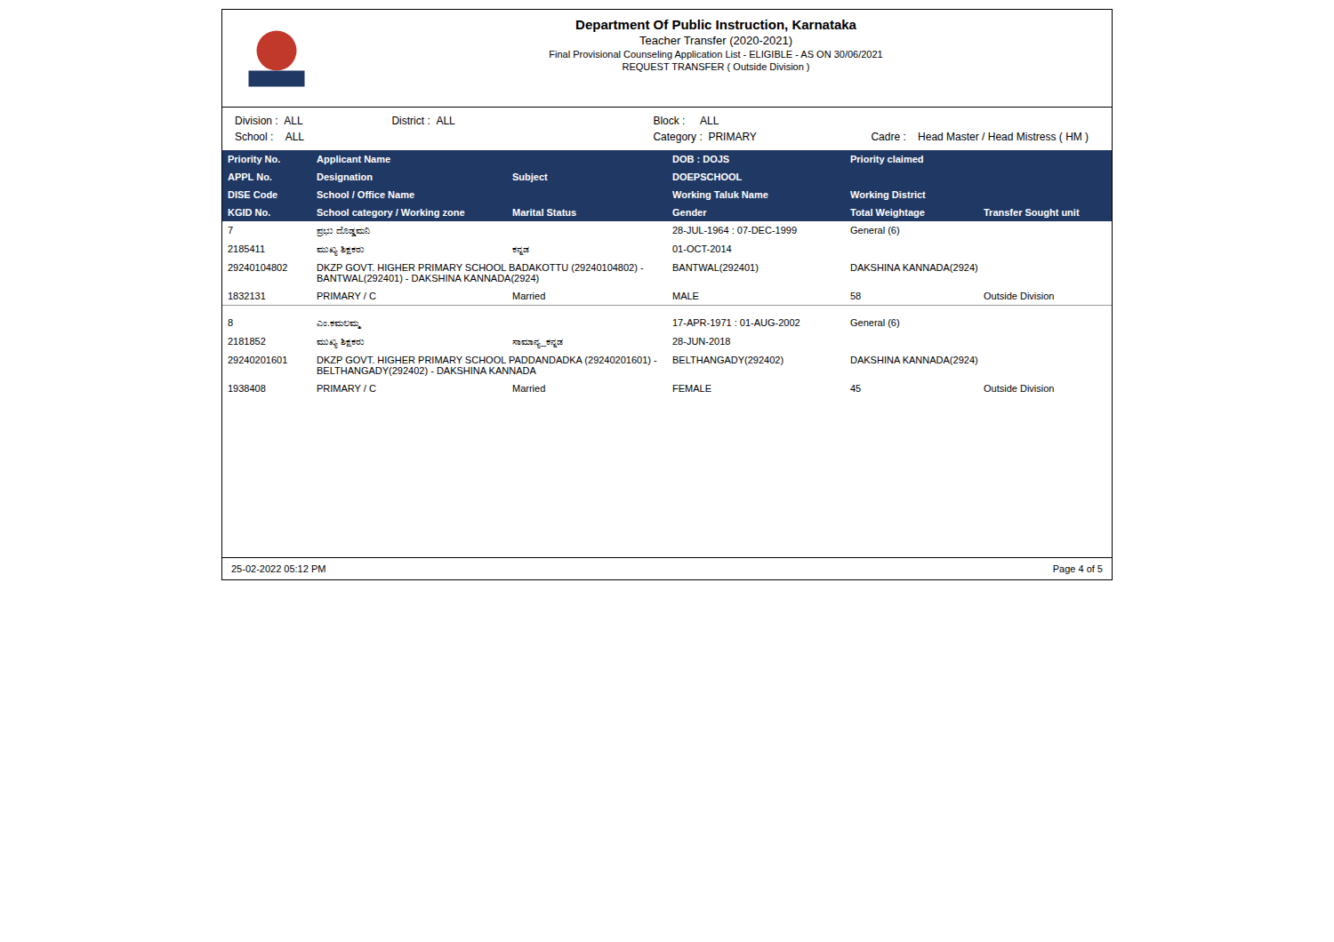Department Of Public Instruction, Karnataka
Teacher Transfer (2020-2021)
Final Provisional Counseling Application List - ELIGIBLE - AS ON 30/06/2021
REQUEST TRANSFER ( Outside Division )
| Division : ALL | District : ALL | Block : ALL | |
| School : ALL | | Category : PRIMARY | Cadre : Head Master / Head Mistress ( HM ) |
| Priority No. | Applicant Name | | DOB : DOJS | Priority claimed | |
| --- | --- | --- | --- | --- | --- |
| APPL No. | Designation | Subject | DOEPSCHOOL | | |
| DISE Code | School / Office Name | Working Taluk Name | Working District |
| KGID No. | School category / Working zone | Marital Status | Gender | Total Weightage | Transfer Sought unit |
| 7 | ಪ್ರಭು ದೊಡ್ಡಮನಿ | | 28-JUL-1964 : 07-DEC-1999 | General (6) | |
| 2185411 | ಮುಖ್ಯ ಶಿಕ್ಷಕರು | ಕನ್ನಡ | 01-OCT-2014 | | |
| 29240104802 | DKZP GOVT. HIGHER PRIMARY SCHOOL BADAKOTTU (29240104802) - BANTWAL(292401) - DAKSHINA KANNADA(2924) | BANTWAL(292401) | DAKSHINA KANNADA(2924) |
| 1832131 | PRIMARY / C | Married | MALE | 58 | Outside Division |
| 8 | ಎಂ.ಕಮಲಮ್ಮ | | 17-APR-1971 : 01-AUG-2002 | General (6) | |
| 2181852 | ಮುಖ್ಯ ಶಿಕ್ಷಕರು | ಸಾಮಾನ್ಯ_ಕನ್ನಡ | 28-JUN-2018 | | |
| 29240201601 | DKZP GOVT. HIGHER PRIMARY SCHOOL PADDANDADKA (29240201601) - BELTHANGADY(292402) - DAKSHINA KANNADA | BELTHANGADY(292402) | DAKSHINA KANNADA(2924) |
| 1938408 | PRIMARY / C | Married | FEMALE | 45 | Outside Division |
25-02-2022 05:12 PM
Page 4 of 5